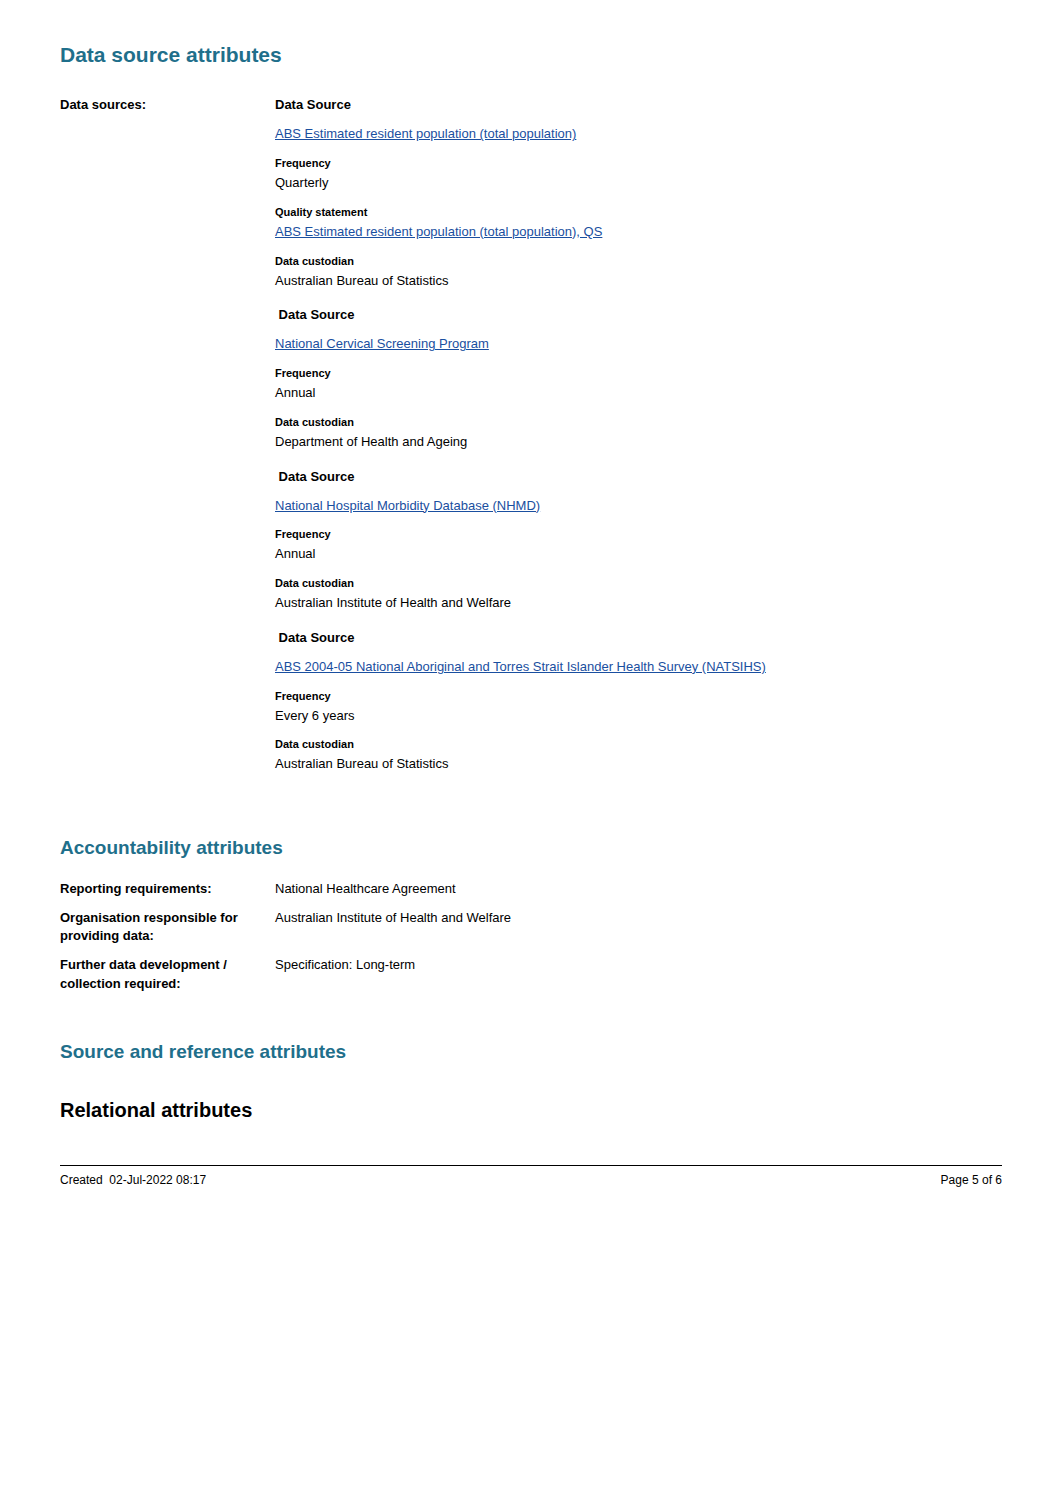Data source attributes
| Data sources: | Data Source ABS Estimated resident population (total population) Frequency Quarterly Quality statement ABS Estimated resident population (total population), QS Data custodian Australian Bureau of Statistics Data Source National Cervical Screening Program Frequency Annual Data custodian Department of Health and Ageing Data Source National Hospital Morbidity Database (NHMD) Frequency Annual Data custodian Australian Institute of Health and Welfare Data Source ABS 2004-05 National Aboriginal and Torres Strait Islander Health Survey (NATSIHS) Frequency Every 6 years Data custodian Australian Bureau of Statistics |
Accountability attributes
| Reporting requirements: | National Healthcare Agreement |
| Organisation responsible for providing data: | Australian Institute of Health and Welfare |
| Further data development / collection required: | Specification: Long-term |
Source and reference attributes
Relational attributes
Created 02-Jul-2022 08:17 Page 5 of 6